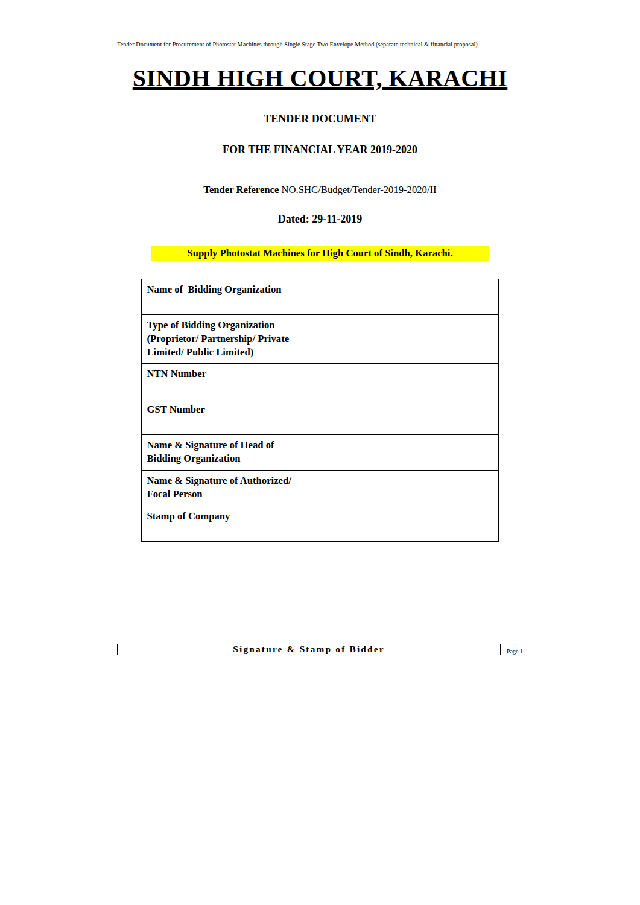Tender Document for Procurement of Photostat Machines through Single Stage Two Envelope Method (separate technical & financial proposal)
SINDH HIGH COURT, KARACHI
TENDER DOCUMENT
FOR THE FINANCIAL YEAR 2019-2020
Tender Reference NO.SHC/Budget/Tender-2019-2020/II
Dated: 29-11-2019
Supply Photostat Machines for High Court of Sindh, Karachi.
| Name of Bidding Organization | |
| Type of Bidding Organization (Proprietor/ Partnership/ Private Limited/ Public Limited) | |
| NTN Number | |
| GST Number | |
| Name & Signature of Head of Bidding Organization | |
| Name & Signature of Authorized/ Focal Person | |
| Stamp of Company | |
Signature & Stamp of Bidder
Page 1